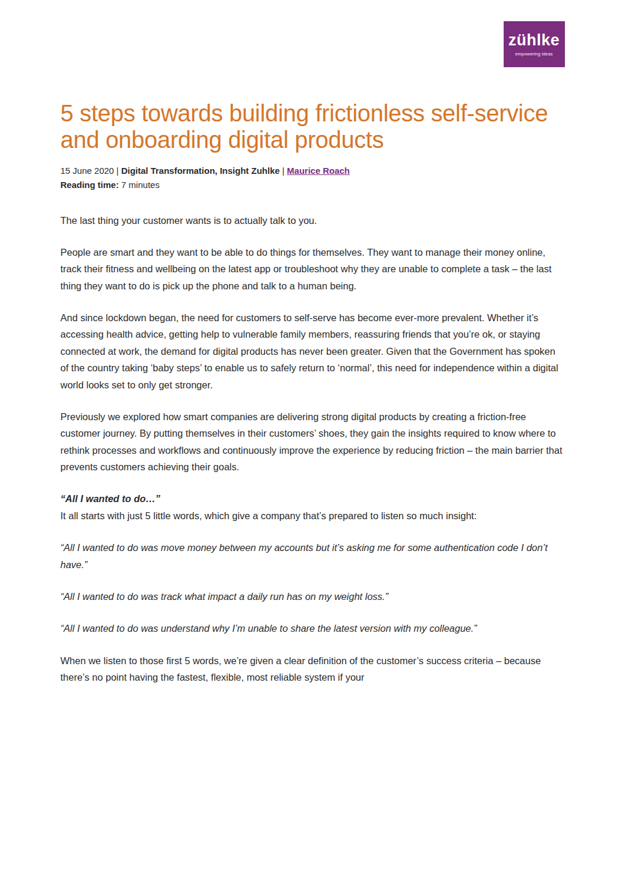zühlke empowering ideas
5 steps towards building frictionless self-service and onboarding digital products
15 June 2020 | Digital Transformation, Insight Zuhlke | Maurice Roach
Reading time: 7 minutes
The last thing your customer wants is to actually talk to you.
People are smart and they want to be able to do things for themselves. They want to manage their money online, track their fitness and wellbeing on the latest app or troubleshoot why they are unable to complete a task – the last thing they want to do is pick up the phone and talk to a human being.
And since lockdown began, the need for customers to self-serve has become ever-more prevalent. Whether it’s accessing health advice, getting help to vulnerable family members, reassuring friends that you’re ok, or staying connected at work, the demand for digital products has never been greater. Given that the Government has spoken of the country taking ‘baby steps’ to enable us to safely return to ‘normal’, this need for independence within a digital world looks set to only get stronger.
Previously we explored how smart companies are delivering strong digital products by creating a friction-free customer journey. By putting themselves in their customers’ shoes, they gain the insights required to know where to rethink processes and workflows and continuously improve the experience by reducing friction – the main barrier that prevents customers achieving their goals.
“All I wanted to do…”
It all starts with just 5 little words, which give a company that’s prepared to listen so much insight:
“All I wanted to do was move money between my accounts but it’s asking me for some authentication code I don’t have.”
“All I wanted to do was track what impact a daily run has on my weight loss.”
“All I wanted to do was understand why I’m unable to share the latest version with my colleague.”
When we listen to those first 5 words, we’re given a clear definition of the customer’s success criteria – because there’s no point having the fastest, flexible, most reliable system if your